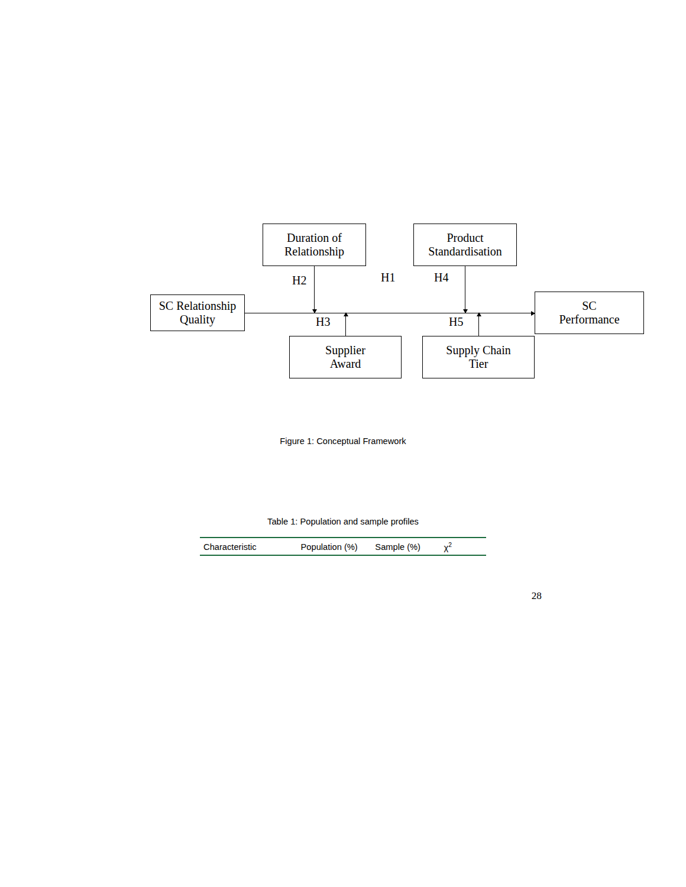Duration of
Relationship
Product
Standardisation
SC Relationship
Quality
SC
Performance
Supplier
Award
Supply Chain
Tier
H2
H1
H4
H3
H5
Figure 1: Conceptual Framework
Table 1: Population and sample profiles
| Characteristic | Population (%) | Sample (%) | χ 2 |
| --- | --- | --- | --- |
28